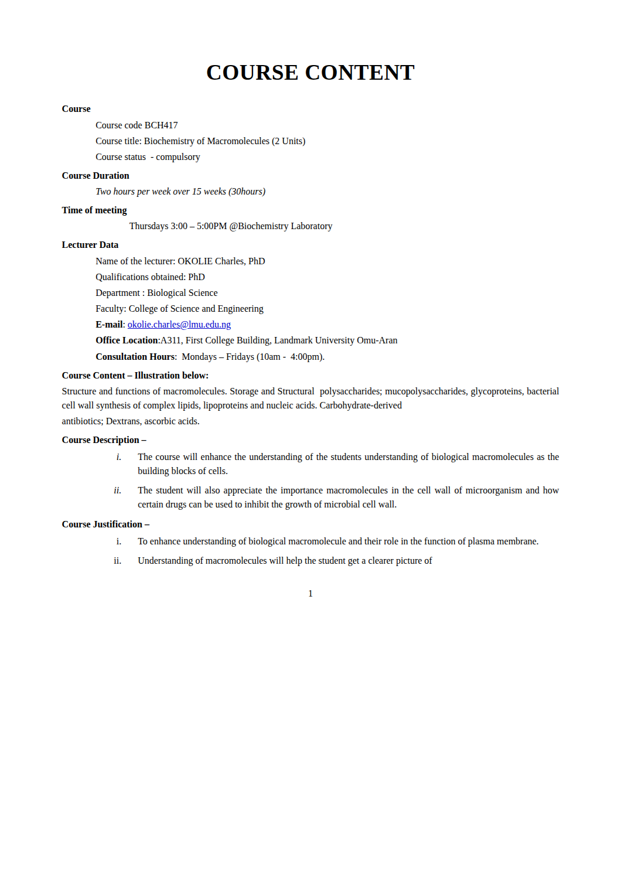COURSE CONTENT
Course
Course code BCH417
Course title: Biochemistry of Macromolecules (2 Units)
Course status - compulsory
Course Duration
Two hours per week over 15 weeks (30hours)
Time of meeting
Thursdays 3:00 – 5:00PM @Biochemistry Laboratory
Lecturer Data
Name of the lecturer: OKOLIE Charles, PhD
Qualifications obtained: PhD
Department : Biological Science
Faculty: College of Science and Engineering
E-mail: okolie.charles@lmu.edu.ng
Office Location:A311, First College Building, Landmark University Omu-Aran
Consultation Hours: Mondays – Fridays (10am - 4:00pm).
Course Content – Illustration below:
Structure and functions of macromolecules. Storage and Structural polysaccharides; mucopolysaccharides, glycoproteins, bacterial cell wall synthesis of complex lipids, lipoproteins and nucleic acids. Carbohydrate-derived
antibiotics; Dextrans, ascorbic acids.
Course Description –
The course will enhance the understanding of the students understanding of biological macromolecules as the building blocks of cells.
The student will also appreciate the importance macromolecules in the cell wall of microorganism and how certain drugs can be used to inhibit the growth of microbial cell wall.
Course Justification –
To enhance understanding of biological macromolecule and their role in the function of plasma membrane.
Understanding of macromolecules will help the student get a clearer picture of
1